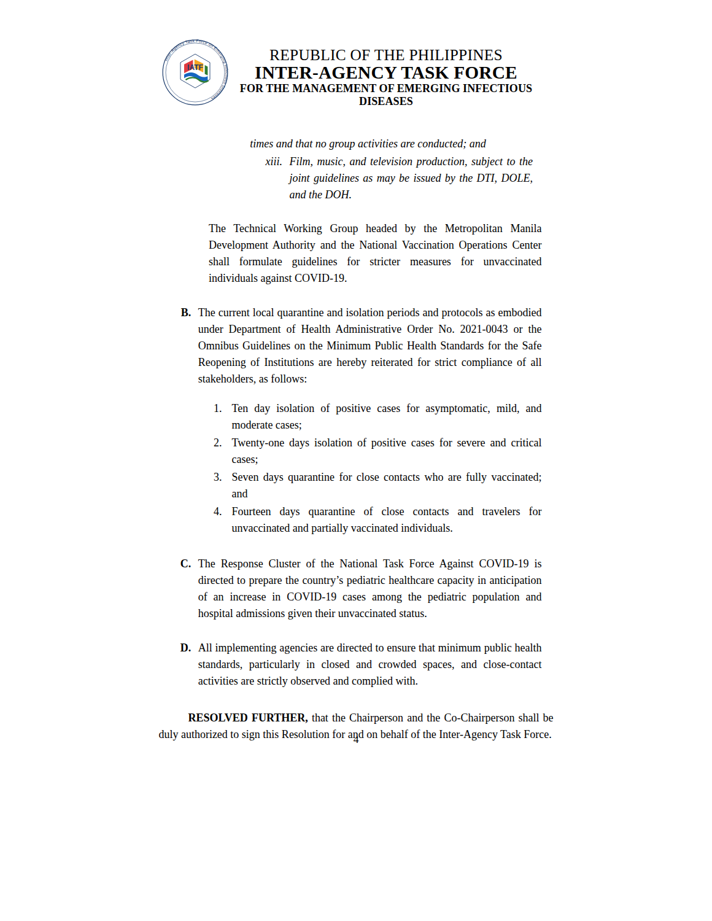Inter-Agency Task Force on Emerging Infectious Diseases IATF
REPUBLIC OF THE PHILIPPINES
INTER-AGENCY TASK FORCE
FOR THE MANAGEMENT OF EMERGING INFECTIOUS DISEASES
times and that no group activities are conducted; and
xiii.
Film, music, and television production, subject to the joint guidelines as may be issued by the DTI, DOLE, and the DOH.
The Technical Working Group headed by the Metropolitan Manila Development Authority and the National Vaccination Operations Center shall formulate guidelines for stricter measures for unvaccinated individuals against COVID-19.
B.
The current local quarantine and isolation periods and protocols as embodied under Department of Health Administrative Order No. 2021-0043 or the Omnibus Guidelines on the Minimum Public Health Standards for the Safe Reopening of Institutions are hereby reiterated for strict compliance of all stakeholders, as follows:
Ten day isolation of positive cases for asymptomatic, mild, and moderate cases;
Twenty-one days isolation of positive cases for severe and critical cases;
Seven days quarantine for close contacts who are fully vaccinated; and
Fourteen days quarantine of close contacts and travelers for unvaccinated and partially vaccinated individuals.
C.
The Response Cluster of the National Task Force Against COVID-19 is directed to prepare the country’s pediatric healthcare capacity in anticipation of an increase in COVID-19 cases among the pediatric population and hospital admissions given their unvaccinated status.
D.
All implementing agencies are directed to ensure that minimum public health standards, particularly in closed and crowded spaces, and close-contact activities are strictly observed and complied with.
RESOLVED FURTHER, that the Chairperson and the Co-Chairperson shall be duly authorized to sign this Resolution for and on behalf of the Inter-Agency Task Force.
4